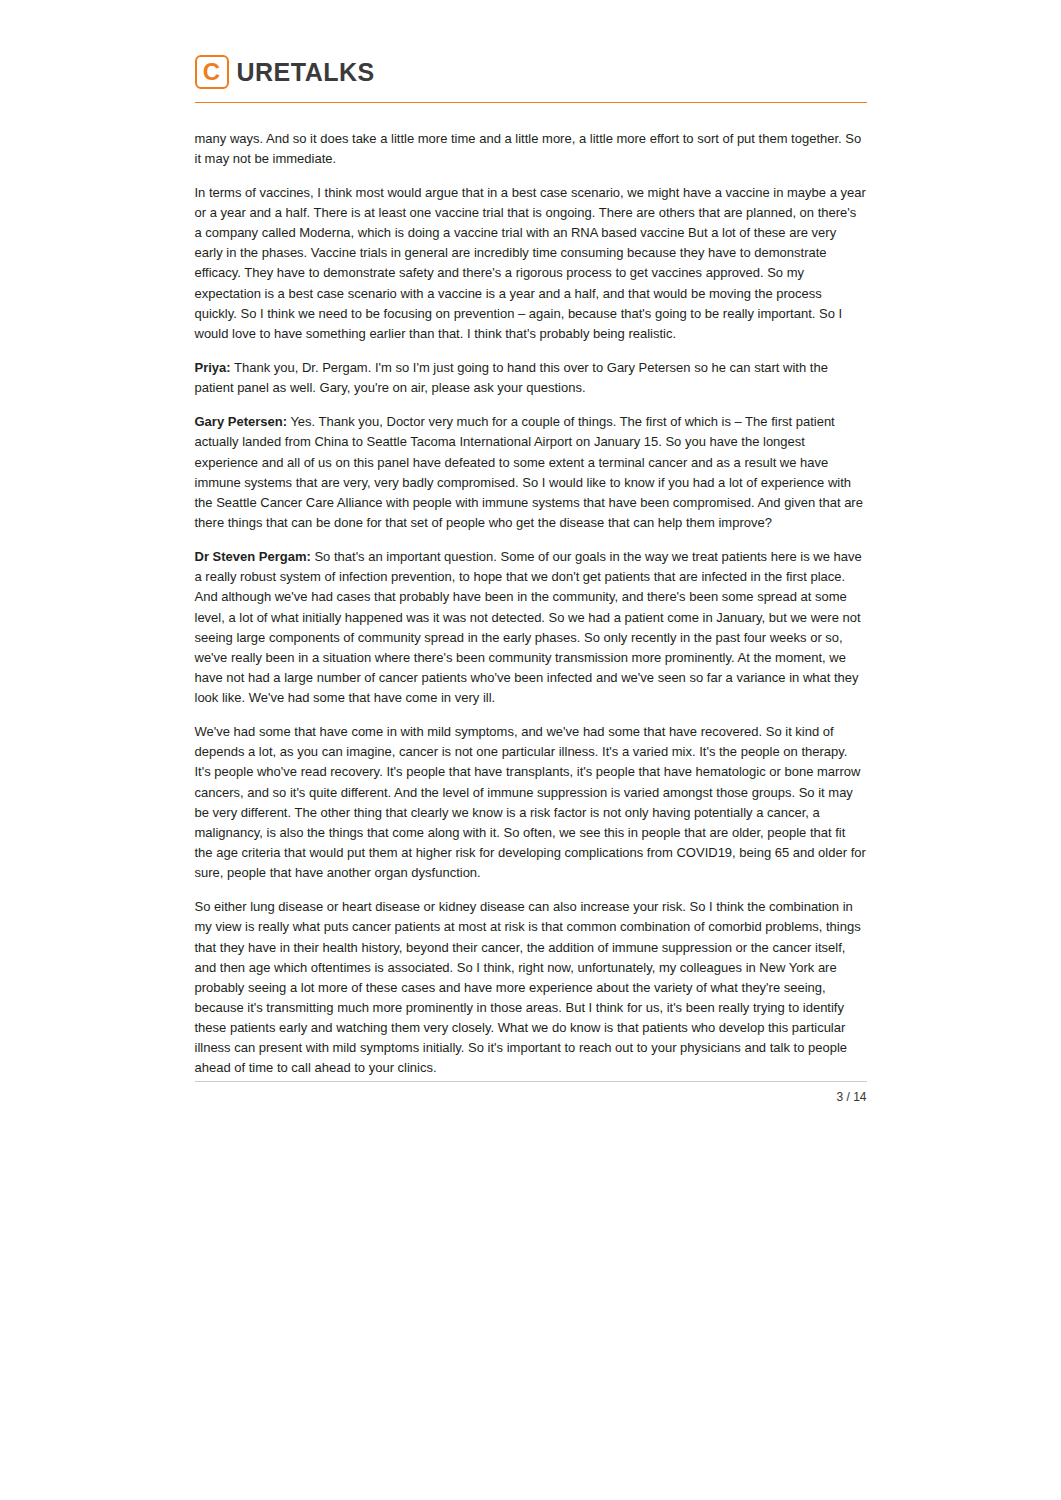C
URETALKS
many ways. And so it does take a little more time and a little more, a little more effort to sort of put them together. So it may not be immediate.
In terms of vaccines, I think most would argue that in a best case scenario, we might have a vaccine in maybe a year or a year and a half. There is at least one vaccine trial that is ongoing. There are others that are planned, on there's a company called Moderna, which is doing a vaccine trial with an RNA based vaccine But a lot of these are very early in the phases. Vaccine trials in general are incredibly time consuming because they have to demonstrate efficacy. They have to demonstrate safety and there's a rigorous process to get vaccines approved. So my expectation is a best case scenario with a vaccine is a year and a half, and that would be moving the process quickly. So I think we need to be focusing on prevention – again, because that's going to be really important. So I would love to have something earlier than that. I think that's probably being realistic.
Priya: Thank you, Dr. Pergam. I'm so I'm just going to hand this over to Gary Petersen so he can start with the patient panel as well. Gary, you're on air, please ask your questions.
Gary Petersen: Yes. Thank you, Doctor very much for a couple of things. The first of which is – The first patient actually landed from China to Seattle Tacoma International Airport on January 15. So you have the longest experience and all of us on this panel have defeated to some extent a terminal cancer and as a result we have immune systems that are very, very badly compromised. So I would like to know if you had a lot of experience with the Seattle Cancer Care Alliance with people with immune systems that have been compromised. And given that are there things that can be done for that set of people who get the disease that can help them improve?
Dr Steven Pergam: So that's an important question. Some of our goals in the way we treat patients here is we have a really robust system of infection prevention, to hope that we don't get patients that are infected in the first place. And although we've had cases that probably have been in the community, and there's been some spread at some level, a lot of what initially happened was it was not detected. So we had a patient come in January, but we were not seeing large components of community spread in the early phases. So only recently in the past four weeks or so, we've really been in a situation where there's been community transmission more prominently. At the moment, we have not had a large number of cancer patients who've been infected and we've seen so far a variance in what they look like. We've had some that have come in very ill.
We've had some that have come in with mild symptoms, and we've had some that have recovered. So it kind of depends a lot, as you can imagine, cancer is not one particular illness. It's a varied mix. It's the people on therapy. It's people who've read recovery. It's people that have transplants, it's people that have hematologic or bone marrow cancers, and so it's quite different. And the level of immune suppression is varied amongst those groups. So it may be very different. The other thing that clearly we know is a risk factor is not only having potentially a cancer, a malignancy, is also the things that come along with it. So often, we see this in people that are older, people that fit the age criteria that would put them at higher risk for developing complications from COVID19, being 65 and older for sure, people that have another organ dysfunction.
So either lung disease or heart disease or kidney disease can also increase your risk. So I think the combination in my view is really what puts cancer patients at most at risk is that common combination of comorbid problems, things that they have in their health history, beyond their cancer, the addition of immune suppression or the cancer itself, and then age which oftentimes is associated. So I think, right now, unfortunately, my colleagues in New York are probably seeing a lot more of these cases and have more experience about the variety of what they're seeing, because it's transmitting much more prominently in those areas. But I think for us, it's been really trying to identify these patients early and watching them very closely. What we do know is that patients who develop this particular illness can present with mild symptoms initially. So it's important to reach out to your physicians and talk to people ahead of time to call ahead to your clinics.
3 / 14